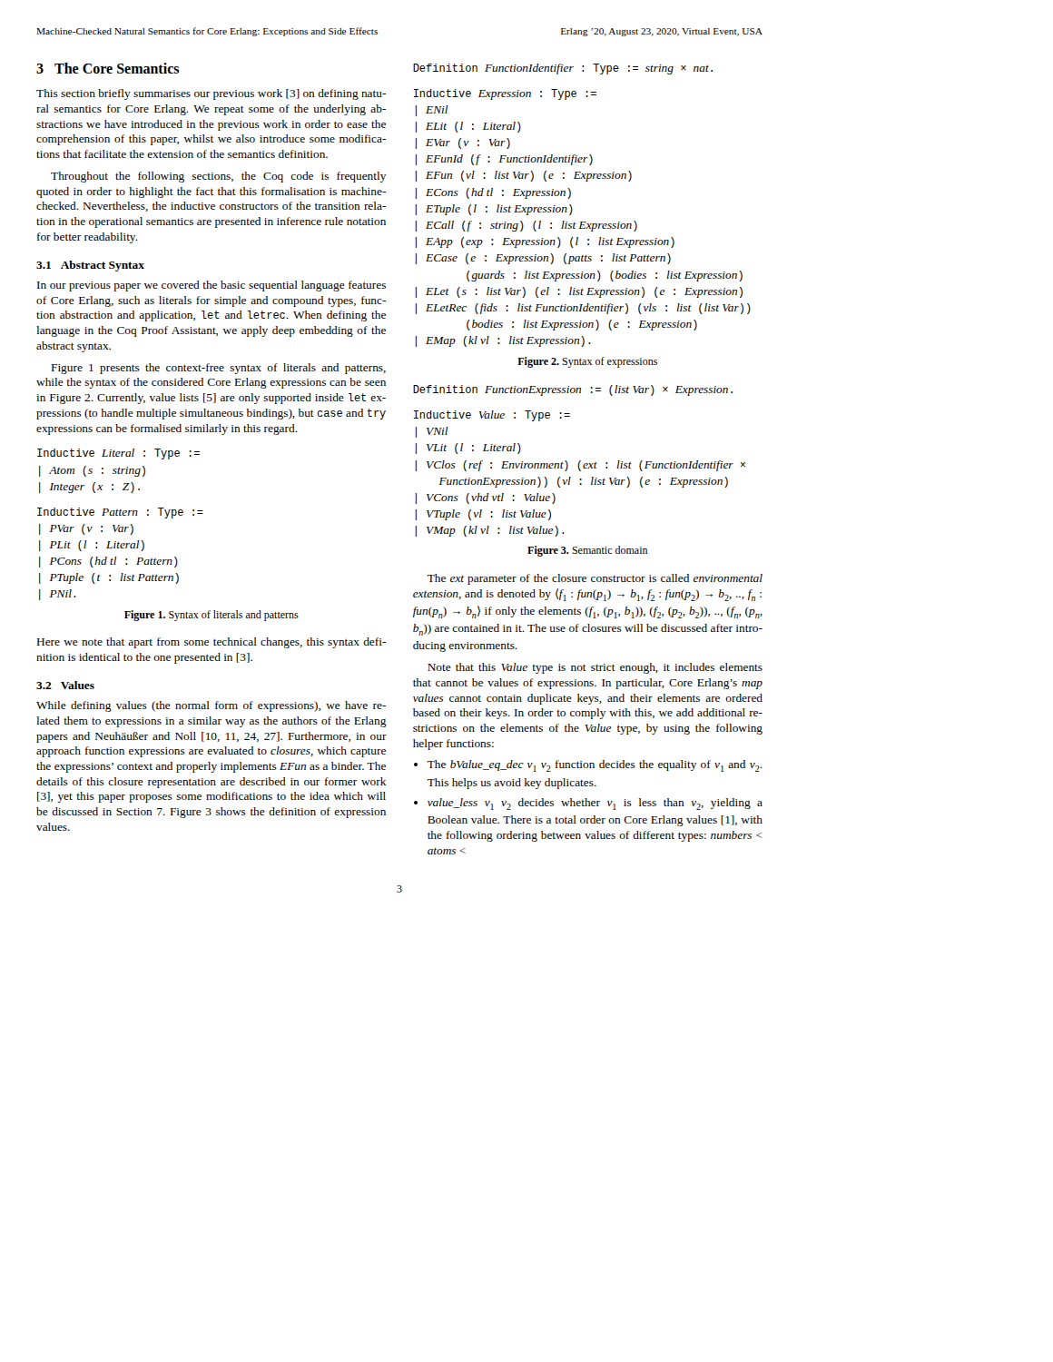Machine-Checked Natural Semantics for Core Erlang: Exceptions and Side Effects
Erlang ’20, August 23, 2020, Virtual Event, USA
3 The Core Semantics
This section briefly summarises our previous work [3] on defining natural semantics for Core Erlang. We repeat some of the underlying abstractions we have introduced in the previous work in order to ease the comprehension of this paper, whilst we also introduce some modifications that facilitate the extension of the semantics definition.
Throughout the following sections, the Coq code is frequently quoted in order to highlight the fact that this formalisation is machine-checked. Nevertheless, the inductive constructors of the transition relation in the operational semantics are presented in inference rule notation for better readability.
3.1 Abstract Syntax
In our previous paper we covered the basic sequential language features of Core Erlang, such as literals for simple and compound types, function abstraction and application, let and letrec. When defining the language in the Coq Proof Assistant, we apply deep embedding of the abstract syntax.
Figure 1 presents the context-free syntax of literals and patterns, while the syntax of the considered Core Erlang expressions can be seen in Figure 2. Currently, value lists [5] are only supported inside let expressions (to handle multiple simultaneous bindings), but case and try expressions can be formalised similarly in this regard.
Inductive Literal : Type :=
| Atom (s : string)
| Integer (x : Z).
Inductive Pattern : Type :=
| PVar (v : Var)
| PLit (l : Literal)
| PCons (hd tl : Pattern)
| PTuple (t : list Pattern)
| PNil.
Figure 1. Syntax of literals and patterns
Here we note that apart from some technical changes, this syntax definition is identical to the one presented in [3].
3.2 Values
While defining values (the normal form of expressions), we have related them to expressions in a similar way as the authors of the Erlang papers and Neuhäußer and Noll [10, 11, 24, 27]. Furthermore, in our approach function expressions are evaluated to closures, which capture the expressions’ context and properly implements EFun as a binder. The details of this closure representation are described in our former work [3], yet this paper proposes some modifications to the idea which will be discussed in Section 7. Figure 3 shows the definition of expression values.
Definition FunctionIdentifier : Type := string × nat.
Inductive Expression : Type :=
| ENil
| ELit (l : Literal)
| EVar (v : Var)
| EFunId (f : FunctionIdentifier)
| EFun (vl : list Var) (e : Expression)
| ECons (hd tl : Expression)
| ETuple (l : list Expression)
| ECall (f : string) (l : list Expression)
| EApp (exp : Expression) (l : list Expression)
| ECase (e : Expression) (patts : list Pattern)
(guards : list Expression) (bodies : list Expression)
| ELet (s : list Var) (el : list Expression) (e : Expression)
| ELetRec (fids : list FunctionIdentifier) (vls : list (list Var))
(bodies : list Expression) (e : Expression)
| EMap (kl vl : list Expression).
Figure 2. Syntax of expressions
Definition FunctionExpression := (list Var) × Expression.
Inductive Value : Type :=
| VNil
| VLit (l : Literal)
| VClos (ref : Environment) (ext : list (FunctionIdentifier ×
FunctionExpression)) (vl : list Var) (e : Expression)
| VCons (vhd vtl : Value)
| VTuple (vl : list Value)
| VMap (kl vl : list Value).
Figure 3. Semantic domain
The ext parameter of the closure constructor is called environmental extension, and is denoted by ⟨f1 : fun(p1) → b1, f2 : fun(p2) → b2, .., fn : fun(pn) → bn⟩ if only the elements (f1, (p1, b1)), (f2, (p2, b2)), .., (fn, (pn, bn)) are contained in it. The use of closures will be discussed after introducing environments.
Note that this Value type is not strict enough, it includes elements that cannot be values of expressions. In particular, Core Erlang’s map values cannot contain duplicate keys, and their elements are ordered based on their keys. In order to comply with this, we add additional restrictions on the elements of the Value type, by using the following helper functions:
The bValue_eq_dec v1 v2 function decides the equality of v1 and v2. This helps us avoid key duplicates.
value_less v1 v2 decides whether v1 is less than v2, yielding a Boolean value. There is a total order on Core Erlang values [1], with the following ordering between values of different types: numbers < atoms <
3